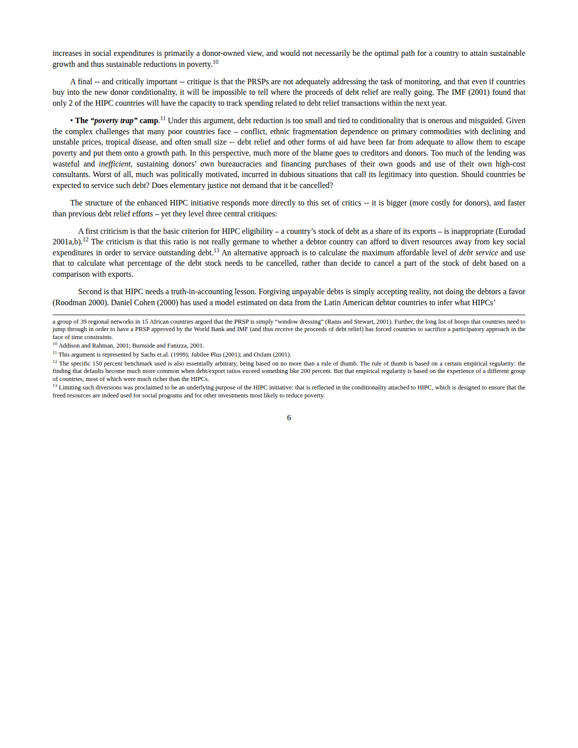increases in social expenditures is primarily a donor-owned view, and would not necessarily be the optimal path for a country to attain sustainable growth and thus sustainable reductions in poverty.10
A final -- and critically important -- critique is that the PRSPs are not adequately addressing the task of monitoring, and that even if countries buy into the new donor conditionality, it will be impossible to tell where the proceeds of debt relief are really going. The IMF (2001) found that only 2 of the HIPC countries will have the capacity to track spending related to debt relief transactions within the next year.
• The “poverty trap” camp.11 Under this argument, debt reduction is too small and tied to conditionality that is onerous and misguided. Given the complex challenges that many poor countries face – conflict, ethnic fragmentation dependence on primary commodities with declining and unstable prices, tropical disease, and often small size -- debt relief and other forms of aid have been far from adequate to allow them to escape poverty and put them onto a growth path. In this perspective, much more of the blame goes to creditors and donors. Too much of the lending was wasteful and inefficient, sustaining donors’ own bureaucracies and financing purchases of their own goods and use of their own high-cost consultants. Worst of all, much was politically motivated, incurred in dubious situations that call its legitimacy into question. Should countries be expected to service such debt? Does elementary justice not demand that it be cancelled?
The structure of the enhanced HIPC initiative responds more directly to this set of critics -- it is bigger (more costly for donors), and faster than previous debt relief efforts – yet they level three central critiques:
A first criticism is that the basic criterion for HIPC eligibility – a country’s stock of debt as a share of its exports – is inappropriate (Eurodad 2001a,b).12 The criticism is that this ratio is not really germane to whether a debtor country can afford to divert resources away from key social expenditures in order to service outstanding debt.13 An alternative approach is to calculate the maximum affordable level of debt service and use that to calculate what percentage of the debt stock needs to be cancelled, rather than decide to cancel a part of the stock of debt based on a comparison with exports.
Second is that HIPC needs a truth-in-accounting lesson. Forgiving unpayable debts is simply accepting reality, not doing the debtors a favor (Roodman 2000). Daniel Cohen (2000) has used a model estimated on data from the Latin American debtor countries to infer what HIPCs’
a group of 39 regional networks in 15 African countries argued that the PRSP is simply “window dressing” (Ranis and Stewart, 2001). Further, the long list of hoops that countries need to jump through in order to have a PRSP approved by the World Bank and IMF (and thus receive the proceeds of debt relief) has forced countries to sacrifice a participatory approach in the face of time constraints.
10 Addison and Rahman, 2001; Burnside and Fanizza, 2001.
11 This argument is represented by Sachs et.al. (1999); Jubilee Plus (2001); and Oxfam (2001).
12 The specific 150 percent benchmark used is also essentially arbitrary, being based on no more than a rule of thumb. The rule of thumb is based on a certain empirical regularity: the finding that defaults become much more common when debt/export ratios exceed something like 200 percent. But that empirical regularity is based on the experience of a different group of countries, most of which were much richer than the HIPCs.
13 Limiting such diversions was proclaimed to be an underlying purpose of the HIPC initiative: that is reflected in the conditionality attached to HIPC, which is designed to ensure that the freed resources are indeed used for social programs and for other investments most likely to reduce poverty.
6